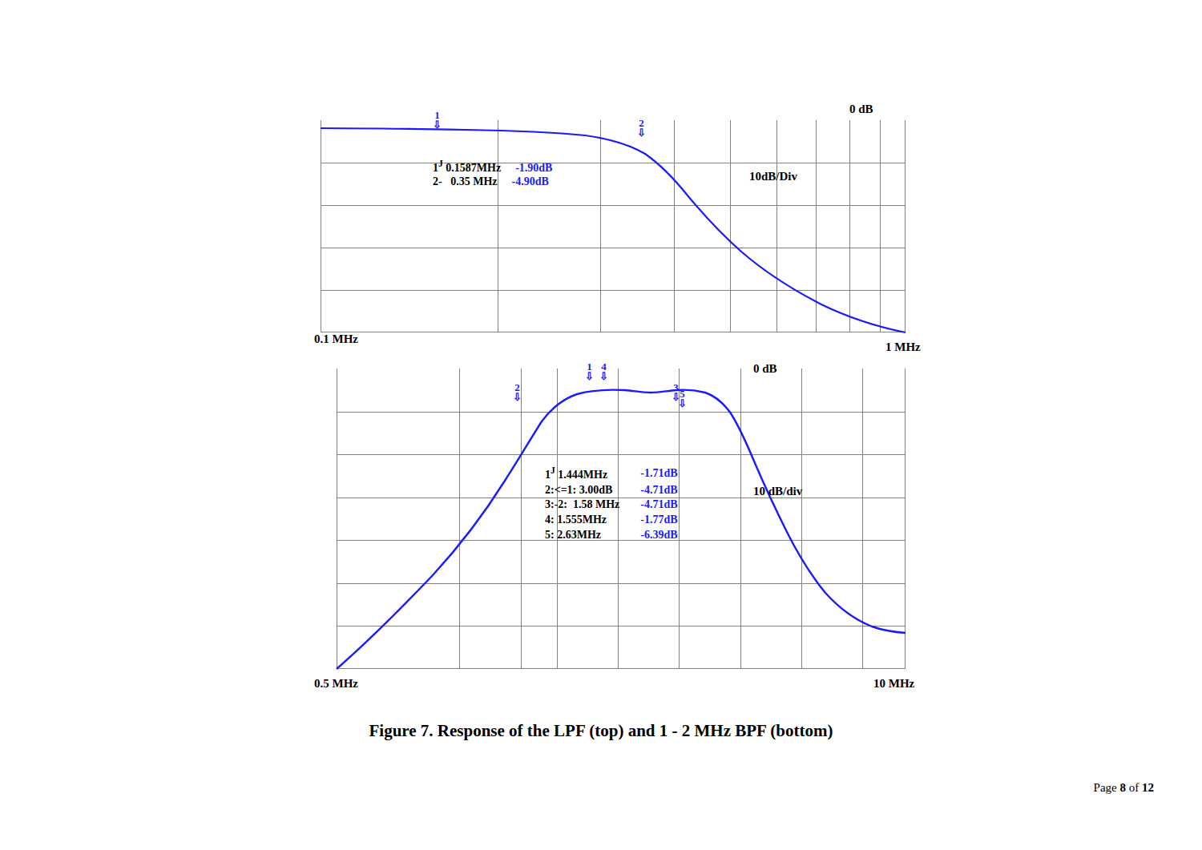0 dB
10dB/Div
0.1 MHz
1 MHz
1⇩
2⇩
1J 0.1587MHz-1.90dB
2- 0.35 MHz-4.90dB
0 dB
10 dB/div
0.5 MHz
10 MHz
1⇩
4⇩
2⇩
3⇩
5⇩
| 1 J 1.444MHz | -1.71dB |
| 2:<=1: 3.00dB | -4.71dB |
| 3:-2: 1.58 MHz | -4.71dB |
| 4: 1.555MHz | -1.77dB |
| 5: 2.63MHz | -6.39dB |
Figure 7. Response of the LPF (top) and 1 - 2 MHz BPF (bottom)
Page 8 of 12